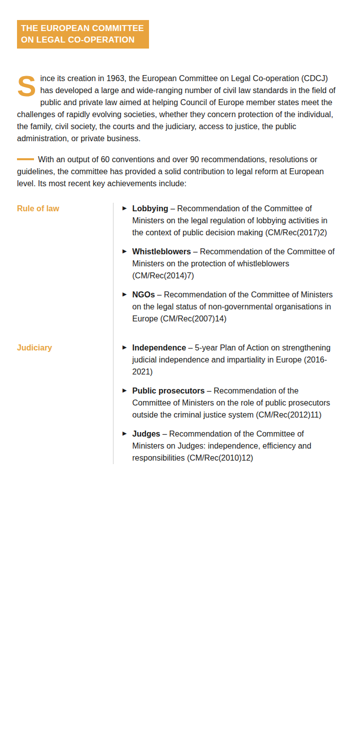The European Committee on Legal Co-operation
Since its creation in 1963, the European Committee on Legal Co-operation (CDCJ) has developed a large and wide-ranging number of civil law standards in the field of public and private law aimed at helping Council of Europe member states meet the challenges of rapidly evolving societies, whether they concern protection of the individual, the family, civil society, the courts and the judiciary, access to justice, the public administration, or private business.
With an output of 60 conventions and over 90 recommendations, resolutions or guidelines, the committee has provided a solid contribution to legal reform at European level. Its most recent key achievements include:
| Rule of law | Lobbying – Recommendation of the Committee of Ministers on the legal regulation of lobbying activities in the context of public decision making (CM/Rec(2017)2) Whistleblowers – Recommendation of the Committee of Ministers on the protection of whistleblowers (CM/Rec(2014)7) NGOs – Recommendation of the Committee of Ministers on the legal status of non-governmental organisations in Europe (CM/Rec(2007)14) |
| Judiciary | Independence – 5-year Plan of Action on strengthening judicial independence and impartiality in Europe (2016-2021) Public prosecutors – Recommendation of the Committee of Ministers on the role of public prosecutors outside the criminal justice system (CM/Rec(2012)11) Judges – Recommendation of the Committee of Ministers on Judges: independence, efficiency and responsibilities (CM/Rec(2010)12) |